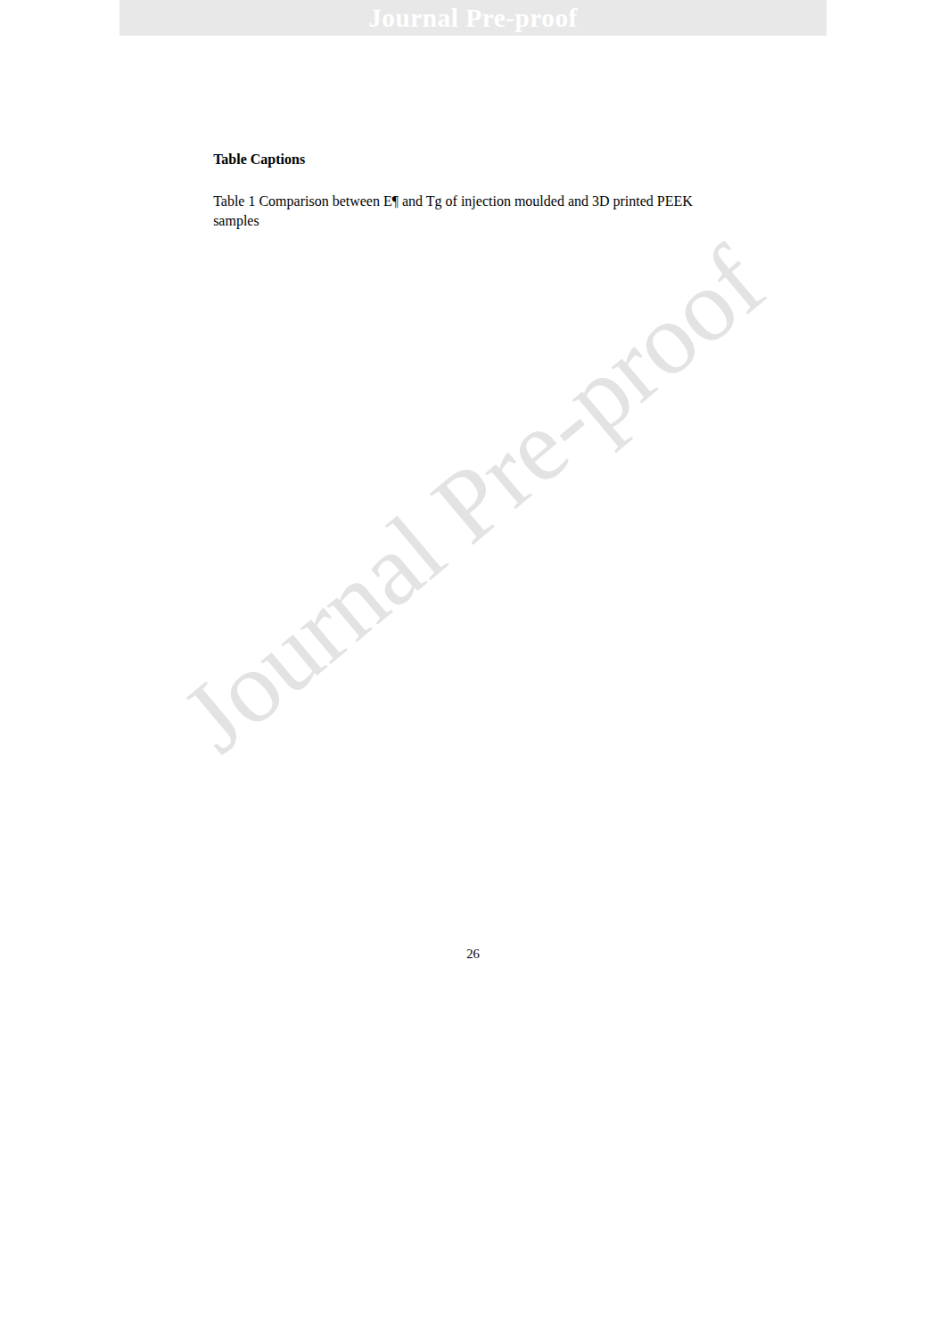Journal Pre-proof
Journal Pre-proof
Table Captions
Table 1 Comparison between E¶ and Tg of injection moulded and 3D printed PEEK samples
26